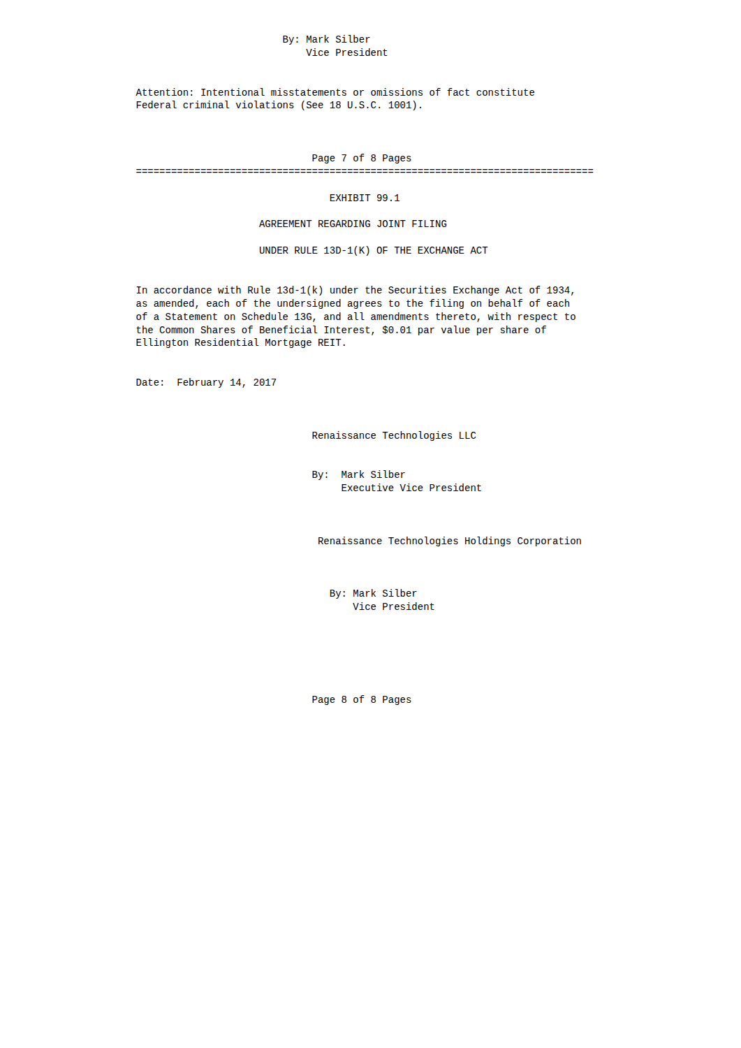By: Mark Silber
                             Vice President


Attention: Intentional misstatements or omissions of fact constitute
Federal criminal violations (See 18 U.S.C. 1001).



                              Page 7 of 8 Pages
==============================================================================

                                 EXHIBIT 99.1

                     AGREEMENT REGARDING JOINT FILING

                     UNDER RULE 13D-1(K) OF THE EXCHANGE ACT


In accordance with Rule 13d-1(k) under the Securities Exchange Act of 1934,
as amended, each of the undersigned agrees to the filing on behalf of each
of a Statement on Schedule 13G, and all amendments thereto, with respect to
the Common Shares of Beneficial Interest, $0.01 par value per share of
Ellington Residential Mortgage REIT.


Date:  February 14, 2017



                              Renaissance Technologies LLC


                              By:  Mark Silber
                                   Executive Vice President



                               Renaissance Technologies Holdings Corporation



                                 By: Mark Silber
                                     Vice President






                              Page 8 of 8 Pages